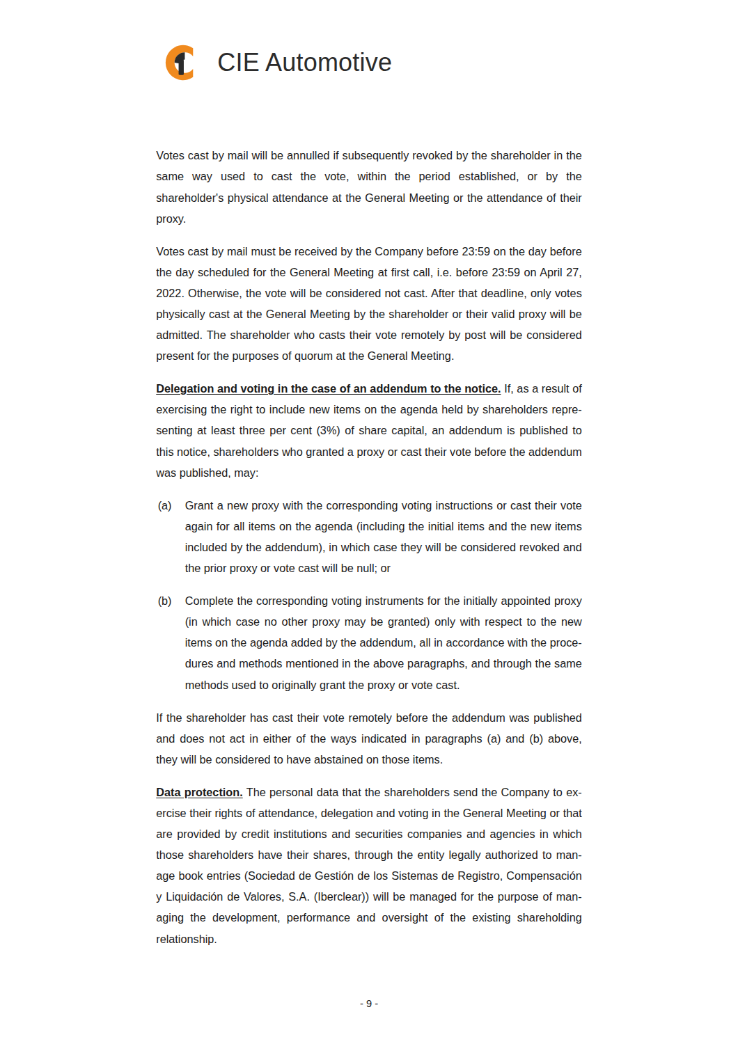CIE Automotive
Votes cast by mail will be annulled if subsequently revoked by the shareholder in the same way used to cast the vote, within the period established, or by the shareholder's physical attendance at the General Meeting or the attendance of their proxy.
Votes cast by mail must be received by the Company before 23:59 on the day before the day scheduled for the General Meeting at first call, i.e. before 23:59 on April 27, 2022. Otherwise, the vote will be considered not cast. After that deadline, only votes physically cast at the General Meeting by the shareholder or their valid proxy will be admitted. The shareholder who casts their vote remotely by post will be considered present for the purposes of quorum at the General Meeting.
Delegation and voting in the case of an addendum to the notice. If, as a result of exercising the right to include new items on the agenda held by shareholders representing at least three per cent (3%) of share capital, an addendum is published to this notice, shareholders who granted a proxy or cast their vote before the addendum was published, may:
(a) Grant a new proxy with the corresponding voting instructions or cast their vote again for all items on the agenda (including the initial items and the new items included by the addendum), in which case they will be considered revoked and the prior proxy or vote cast will be null; or
(b) Complete the corresponding voting instruments for the initially appointed proxy (in which case no other proxy may be granted) only with respect to the new items on the agenda added by the addendum, all in accordance with the procedures and methods mentioned in the above paragraphs, and through the same methods used to originally grant the proxy or vote cast.
If the shareholder has cast their vote remotely before the addendum was published and does not act in either of the ways indicated in paragraphs (a) and (b) above, they will be considered to have abstained on those items.
Data protection. The personal data that the shareholders send the Company to exercise their rights of attendance, delegation and voting in the General Meeting or that are provided by credit institutions and securities companies and agencies in which those shareholders have their shares, through the entity legally authorized to manage book entries (Sociedad de Gestión de los Sistemas de Registro, Compensación y Liquidación de Valores, S.A. (Iberclear)) will be managed for the purpose of managing the development, performance and oversight of the existing shareholding relationship.
- 9 -